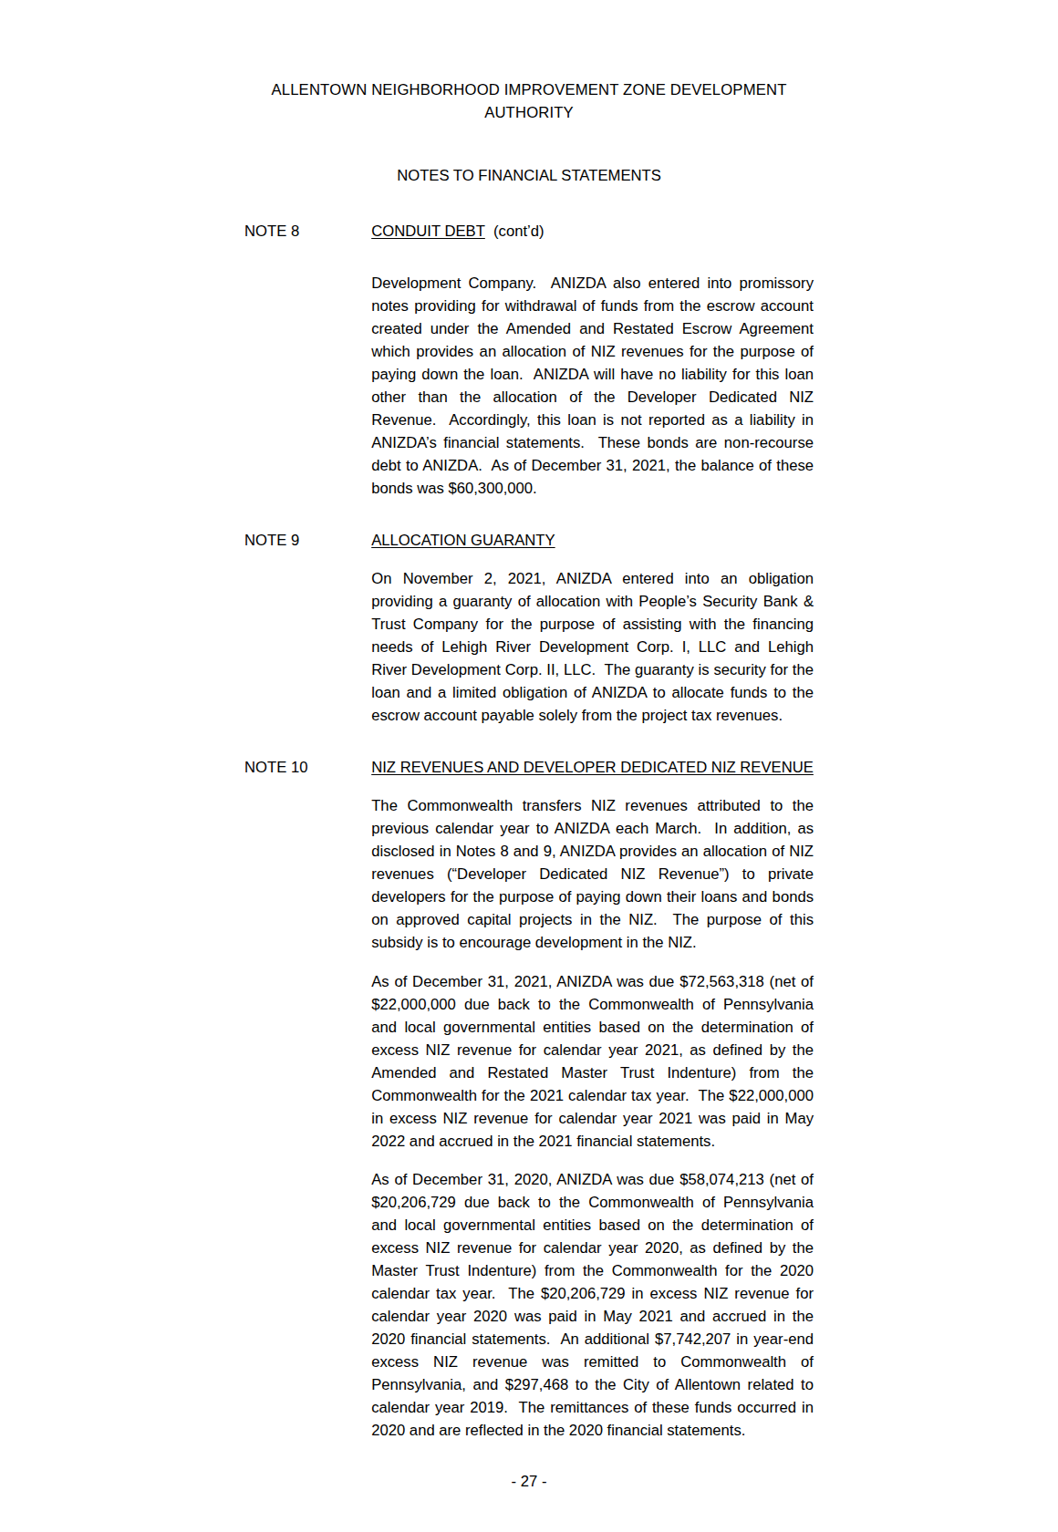ALLENTOWN NEIGHBORHOOD IMPROVEMENT ZONE DEVELOPMENT AUTHORITY
NOTES TO FINANCIAL STATEMENTS
NOTE 8
CONDUIT DEBT (cont’d)
Development Company. ANIZDA also entered into promissory notes providing for withdrawal of funds from the escrow account created under the Amended and Restated Escrow Agreement which provides an allocation of NIZ revenues for the purpose of paying down the loan. ANIZDA will have no liability for this loan other than the allocation of the Developer Dedicated NIZ Revenue. Accordingly, this loan is not reported as a liability in ANIZDA’s financial statements. These bonds are non-recourse debt to ANIZDA. As of December 31, 2021, the balance of these bonds was $60,300,000.
NOTE 9
ALLOCATION GUARANTY
On November 2, 2021, ANIZDA entered into an obligation providing a guaranty of allocation with People’s Security Bank & Trust Company for the purpose of assisting with the financing needs of Lehigh River Development Corp. I, LLC and Lehigh River Development Corp. II, LLC. The guaranty is security for the loan and a limited obligation of ANIZDA to allocate funds to the escrow account payable solely from the project tax revenues.
NOTE 10
NIZ REVENUES AND DEVELOPER DEDICATED NIZ REVENUE
The Commonwealth transfers NIZ revenues attributed to the previous calendar year to ANIZDA each March. In addition, as disclosed in Notes 8 and 9, ANIZDA provides an allocation of NIZ revenues (“Developer Dedicated NIZ Revenue”) to private developers for the purpose of paying down their loans and bonds on approved capital projects in the NIZ. The purpose of this subsidy is to encourage development in the NIZ.
As of December 31, 2021, ANIZDA was due $72,563,318 (net of $22,000,000 due back to the Commonwealth of Pennsylvania and local governmental entities based on the determination of excess NIZ revenue for calendar year 2021, as defined by the Amended and Restated Master Trust Indenture) from the Commonwealth for the 2021 calendar tax year. The $22,000,000 in excess NIZ revenue for calendar year 2021 was paid in May 2022 and accrued in the 2021 financial statements.
As of December 31, 2020, ANIZDA was due $58,074,213 (net of $20,206,729 due back to the Commonwealth of Pennsylvania and local governmental entities based on the determination of excess NIZ revenue for calendar year 2020, as defined by the Master Trust Indenture) from the Commonwealth for the 2020 calendar tax year. The $20,206,729 in excess NIZ revenue for calendar year 2020 was paid in May 2021 and accrued in the 2020 financial statements. An additional $7,742,207 in year-end excess NIZ revenue was remitted to Commonwealth of Pennsylvania, and $297,468 to the City of Allentown related to calendar year 2019. The remittances of these funds occurred in 2020 and are reflected in the 2020 financial statements.
- 27 -